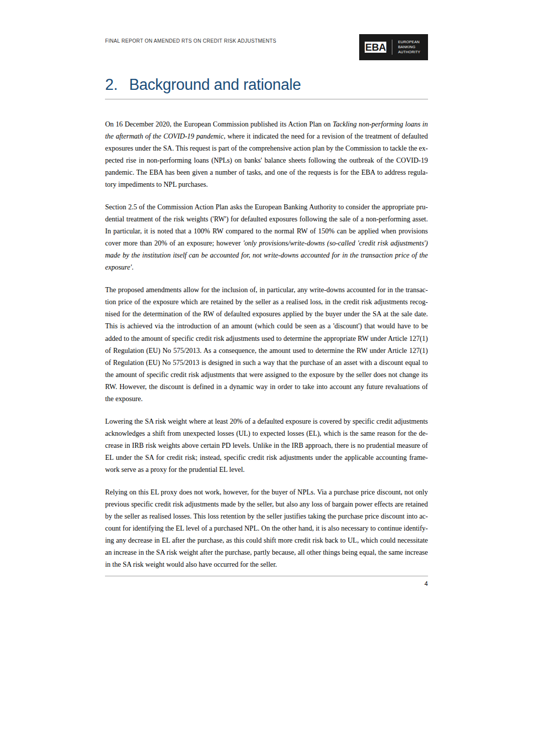FINAL REPORT ON AMENDED RTS ON CREDIT RISK ADJUSTMENTS
EBA
European
Banking
Authority
2. Background and rationale
On 16 December 2020, the European Commission published its Action Plan on Tackling non-performing loans in the aftermath of the COVID-19 pandemic, where it indicated the need for a revision of the treatment of defaulted exposures under the SA. This request is part of the comprehensive action plan by the Commission to tackle the expected rise in non-performing loans (NPLs) on banks' balance sheets following the outbreak of the COVID-19 pandemic. The EBA has been given a number of tasks, and one of the requests is for the EBA to address regulatory impediments to NPL purchases.
Section 2.5 of the Commission Action Plan asks the European Banking Authority to consider the appropriate prudential treatment of the risk weights ('RW') for defaulted exposures following the sale of a non-performing asset. In particular, it is noted that a 100% RW compared to the normal RW of 150% can be applied when provisions cover more than 20% of an exposure; however 'only provisions/write-downs (so-called 'credit risk adjustments') made by the institution itself can be accounted for, not write-downs accounted for in the transaction price of the exposure'.
The proposed amendments allow for the inclusion of, in particular, any write-downs accounted for in the transaction price of the exposure which are retained by the seller as a realised loss, in the credit risk adjustments recognised for the determination of the RW of defaulted exposures applied by the buyer under the SA at the sale date. This is achieved via the introduction of an amount (which could be seen as a 'discount') that would have to be added to the amount of specific credit risk adjustments used to determine the appropriate RW under Article 127(1) of Regulation (EU) No 575/2013. As a consequence, the amount used to determine the RW under Article 127(1) of Regulation (EU) No 575/2013 is designed in such a way that the purchase of an asset with a discount equal to the amount of specific credit risk adjustments that were assigned to the exposure by the seller does not change its RW. However, the discount is defined in a dynamic way in order to take into account any future revaluations of the exposure.
Lowering the SA risk weight where at least 20% of a defaulted exposure is covered by specific credit adjustments acknowledges a shift from unexpected losses (UL) to expected losses (EL), which is the same reason for the decrease in IRB risk weights above certain PD levels. Unlike in the IRB approach, there is no prudential measure of EL under the SA for credit risk; instead, specific credit risk adjustments under the applicable accounting framework serve as a proxy for the prudential EL level.
Relying on this EL proxy does not work, however, for the buyer of NPLs. Via a purchase price discount, not only previous specific credit risk adjustments made by the seller, but also any loss of bargain power effects are retained by the seller as realised losses. This loss retention by the seller justifies taking the purchase price discount into account for identifying the EL level of a purchased NPL. On the other hand, it is also necessary to continue identifying any decrease in EL after the purchase, as this could shift more credit risk back to UL, which could necessitate an increase in the SA risk weight after the purchase, partly because, all other things being equal, the same increase in the SA risk weight would also have occurred for the seller.
4